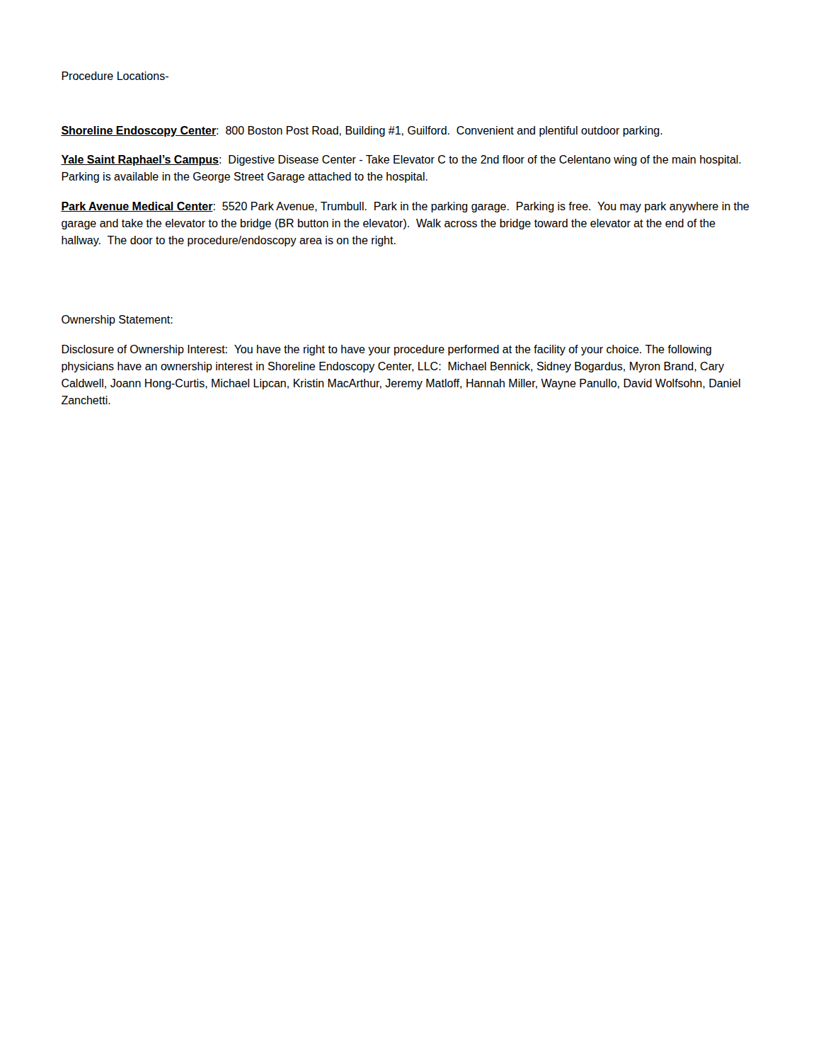Procedure Locations-
Shoreline Endoscopy Center: 800 Boston Post Road, Building #1, Guilford. Convenient and plentiful outdoor parking.
Yale Saint Raphael’s Campus: Digestive Disease Center - Take Elevator C to the 2nd floor of the Celentano wing of the main hospital. Parking is available in the George Street Garage attached to the hospital.
Park Avenue Medical Center: 5520 Park Avenue, Trumbull. Park in the parking garage. Parking is free. You may park anywhere in the garage and take the elevator to the bridge (BR button in the elevator). Walk across the bridge toward the elevator at the end of the hallway. The door to the procedure/endoscopy area is on the right.
Ownership Statement:
Disclosure of Ownership Interest: You have the right to have your procedure performed at the facility of your choice. The following physicians have an ownership interest in Shoreline Endoscopy Center, LLC: Michael Bennick, Sidney Bogardus, Myron Brand, Cary Caldwell, Joann Hong-Curtis, Michael Lipcan, Kristin MacArthur, Jeremy Matloff, Hannah Miller, Wayne Panullo, David Wolfsohn, Daniel Zanchetti.